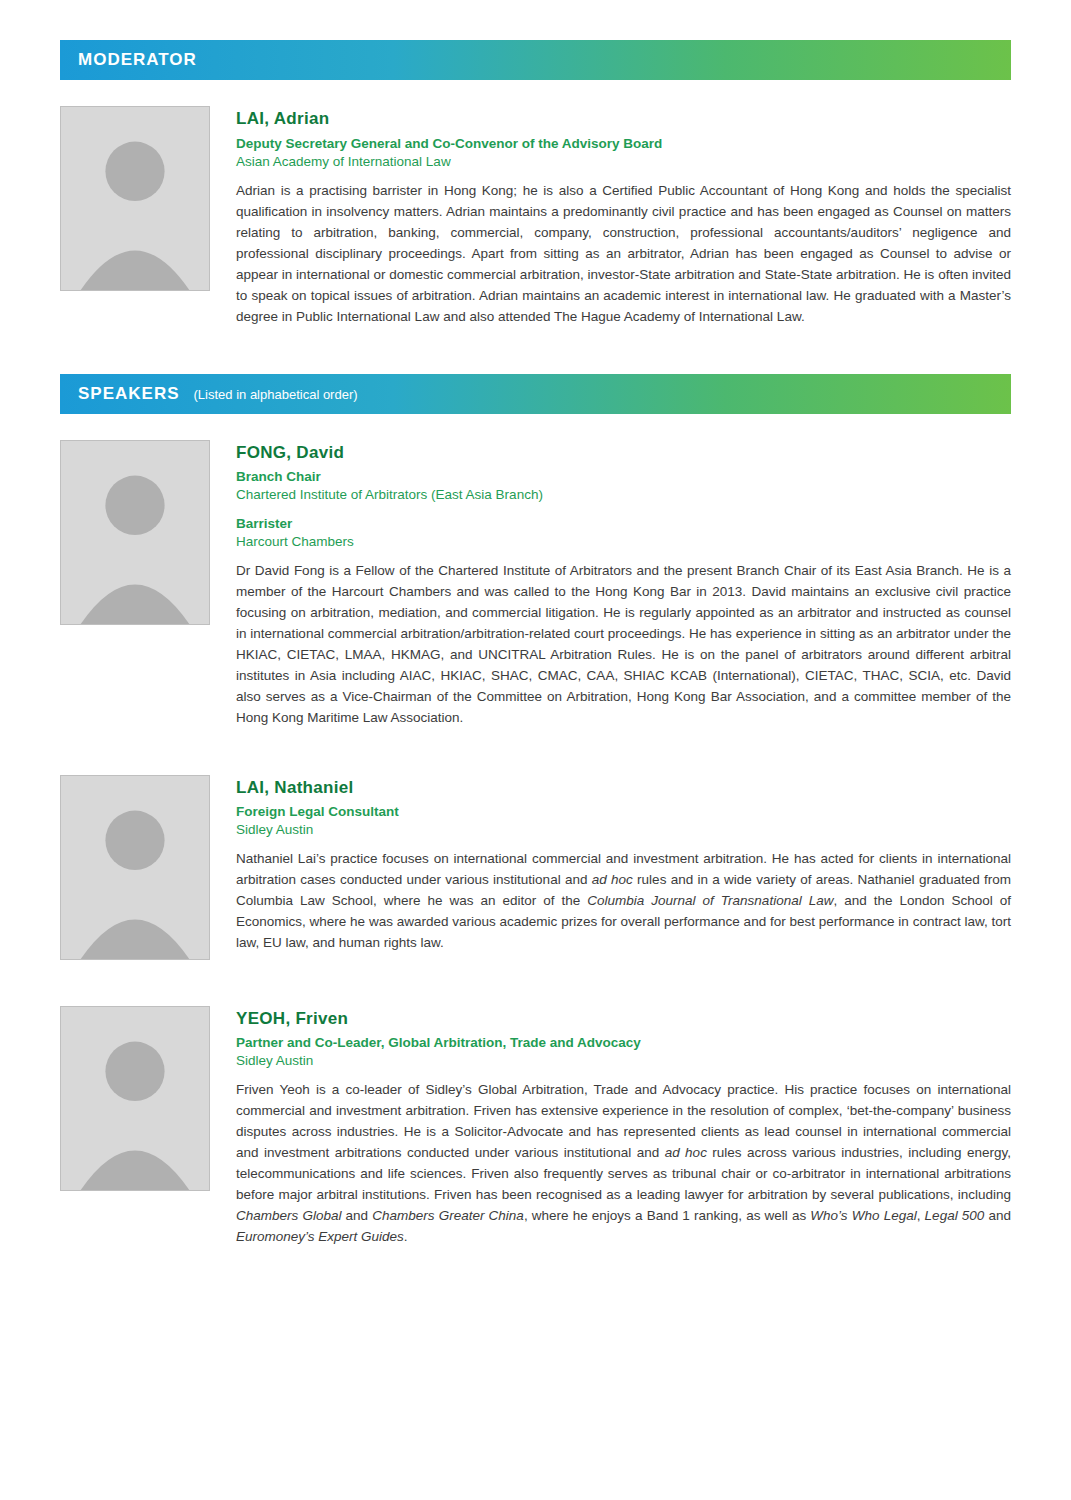MODERATOR
LAI, Adrian
Deputy Secretary General and Co-Convenor of the Advisory Board
Asian Academy of International Law
Adrian is a practising barrister in Hong Kong; he is also a Certified Public Accountant of Hong Kong and holds the specialist qualification in insolvency matters. Adrian maintains a predominantly civil practice and has been engaged as Counsel on matters relating to arbitration, banking, commercial, company, construction, professional accountants/auditors’ negligence and professional disciplinary proceedings. Apart from sitting as an arbitrator, Adrian has been engaged as Counsel to advise or appear in international or domestic commercial arbitration, investor-State arbitration and State-State arbitration. He is often invited to speak on topical issues of arbitration. Adrian maintains an academic interest in international law. He graduated with a Master’s degree in Public International Law and also attended The Hague Academy of International Law.
SPEAKERS (Listed in alphabetical order)
FONG, David
Branch Chair
Chartered Institute of Arbitrators (East Asia Branch)
Barrister
Harcourt Chambers
Dr David Fong is a Fellow of the Chartered Institute of Arbitrators and the present Branch Chair of its East Asia Branch. He is a member of the Harcourt Chambers and was called to the Hong Kong Bar in 2013. David maintains an exclusive civil practice focusing on arbitration, mediation, and commercial litigation. He is regularly appointed as an arbitrator and instructed as counsel in international commercial arbitration/arbitration-related court proceedings. He has experience in sitting as an arbitrator under the HKIAC, CIETAC, LMAA, HKMAG, and UNCITRAL Arbitration Rules. He is on the panel of arbitrators around different arbitral institutes in Asia including AIAC, HKIAC, SHAC, CMAC, CAA, SHIAC KCAB (International), CIETAC, THAC, SCIA, etc. David also serves as a Vice-Chairman of the Committee on Arbitration, Hong Kong Bar Association, and a committee member of the Hong Kong Maritime Law Association.
LAI, Nathaniel
Foreign Legal Consultant
Sidley Austin
Nathaniel Lai’s practice focuses on international commercial and investment arbitration. He has acted for clients in international arbitration cases conducted under various institutional and ad hoc rules and in a wide variety of areas. Nathaniel graduated from Columbia Law School, where he was an editor of the Columbia Journal of Transnational Law, and the London School of Economics, where he was awarded various academic prizes for overall performance and for best performance in contract law, tort law, EU law, and human rights law.
YEOH, Friven
Partner and Co-Leader, Global Arbitration, Trade and Advocacy
Sidley Austin
Friven Yeoh is a co-leader of Sidley’s Global Arbitration, Trade and Advocacy practice. His practice focuses on international commercial and investment arbitration. Friven has extensive experience in the resolution of complex, ‘bet-the-company’ business disputes across industries. He is a Solicitor-Advocate and has represented clients as lead counsel in international commercial and investment arbitrations conducted under various institutional and ad hoc rules across various industries, including energy, telecommunications and life sciences. Friven also frequently serves as tribunal chair or co-arbitrator in international arbitrations before major arbitral institutions. Friven has been recognised as a leading lawyer for arbitration by several publications, including Chambers Global and Chambers Greater China, where he enjoys a Band 1 ranking, as well as Who’s Who Legal, Legal 500 and Euromoney’s Expert Guides.